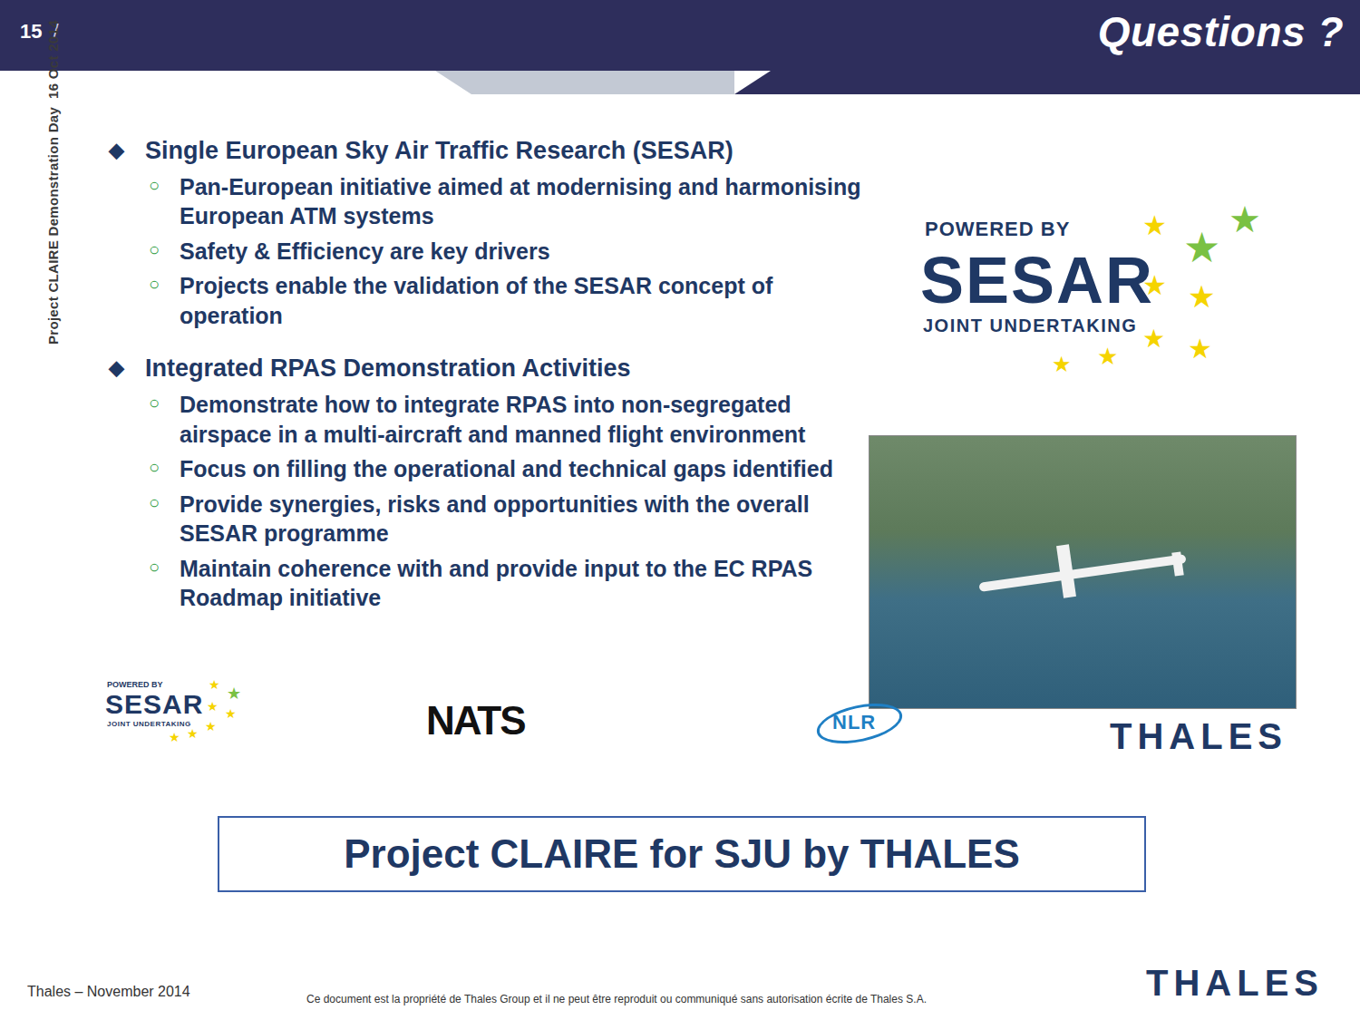15 /
Questions ?
Project CLAIRE Demonstration Day 16 Oct 2014
Single European Sky Air Traffic Research (SESAR)
Pan-European initiative aimed at modernising and harmonising European ATM systems
Safety & Efficiency are key drivers
Projects enable the validation of the SESAR concept of operation
Integrated RPAS Demonstration Activities
Demonstrate how to integrate RPAS into non-segregated airspace in a multi-aircraft and manned flight environment
Focus on filling the operational and technical gaps identified
Provide synergies, risks and opportunities with the overall SESAR programme
Maintain coherence with and provide input to the EC RPAS Roadmap initiative
POWERED BY
SESAR
JOINT UNDERTAKING
★ ★ ★ ★ ★ ★ ★ ★ ★
POWERED BY
SESAR
JOINT UNDERTAKING
★ ★ ★ ★ ★ ★ ★
NATS
NLR
THALES
Project CLAIRE for SJU by THALES
Thales – November 2014
Ce document est la propriété de Thales Group et il ne peut être reproduit ou communiqué sans autorisation écrite de Thales S.A.
THALES